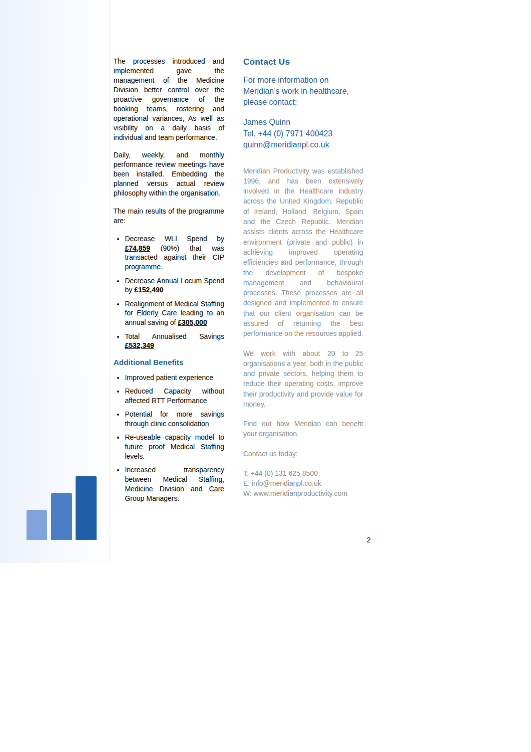The processes introduced and implemented gave the management of the Medicine Division better control over the proactive governance of the booking teams, rostering and operational variances, As well as visibility on a daily basis of individual and team performance.
Daily, weekly, and monthly performance review meetings have been installed. Embedding the planned versus actual review philosophy within the organisation.
The main results of the programme are:
Decrease WLI Spend by £74,859 (90%) that was transacted against their CIP programme.
Decrease Annual Locum Spend by £152,490
Realignment of Medical Staffing for Elderly Care leading to an annual saving of £305,000
Total Annualised Savings £532,349
Additional Benefits
Improved patient experience
Reduced Capacity without affected RTT Performance
Potential for more savings through clinic consolidation
Re-useable capacity model to future proof Medical Staffing levels.
Increased transparency between Medical Staffing, Medicine Division and Care Group Managers.
Contact Us
For more information on Meridian’s work in healthcare, please contact:
James Quinn
Tel. +44 (0) 7971 400423
quinn@meridianpl.co.uk
Meridian Productivity was established 1996, and has been extensively involved in the Healthcare industry across the United Kingdom, Republic of Ireland, Holland, Belgium, Spain and the Czech Republic. Meridian assists clients across the Healthcare environment (private and public) in achieving improved operating efficiencies and performance, through the development of bespoke management and behavioural processes. These processes are all designed and implemented to ensure that our client organisation can be assured of returning the best performance on the resources applied.
We work with about 20 to 25 organisations a year, both in the public and private sectors, helping them to reduce their operating costs, improve their productivity and provide value for money.
Find out how Meridian can benefit your organisation.
Contact us today:
T: +44 (0) 131 625 8500
E: info@meridianpl.co.uk
W: www.meridianproductivity.com
2